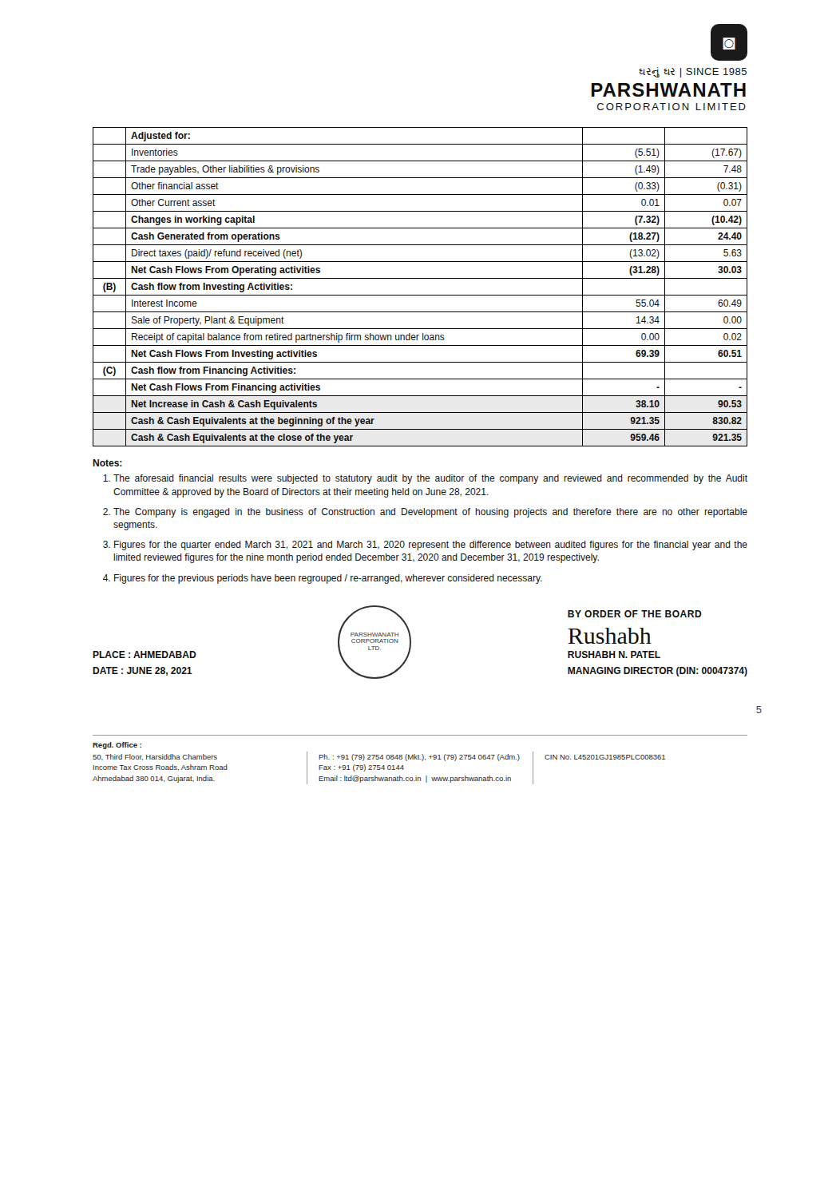◙
ઘરનું ઘર | SINCE 1985
PARSHWANATH
CORPORATION LIMITED
| | Adjusted for: | | |
| | Inventories | (5.51) | (17.67) |
| | Trade payables, Other liabilities & provisions | (1.49) | 7.48 |
| | Other financial asset | (0.33) | (0.31) |
| | Other Current asset | 0.01 | 0.07 |
| | Changes in working capital | (7.32) | (10.42) |
| | Cash Generated from operations | (18.27) | 24.40 |
| | Direct taxes (paid)/ refund received (net) | (13.02) | 5.63 |
| | Net Cash Flows From Operating activities | (31.28) | 30.03 |
| (B) | Cash flow from Investing Activities: | | |
| | Interest Income | 55.04 | 60.49 |
| | Sale of Property, Plant & Equipment | 14.34 | 0.00 |
| | Receipt of capital balance from retired partnership firm shown under loans | 0.00 | 0.02 |
| | Net Cash Flows From Investing activities | 69.39 | 60.51 |
| (C) | Cash flow from Financing Activities: | | |
| | Net Cash Flows From Financing activities | - | - |
| | Net Increase in Cash & Cash Equivalents | 38.10 | 90.53 |
| | Cash & Cash Equivalents at the beginning of the year | 921.35 | 830.82 |
| | Cash & Cash Equivalents at the close of the year | 959.46 | 921.35 |
Notes:
The aforesaid financial results were subjected to statutory audit by the auditor of the company and reviewed and recommended by the Audit Committee & approved by the Board of Directors at their meeting held on June 28, 2021.
The Company is engaged in the business of Construction and Development of housing projects and therefore there are no other reportable segments.
Figures for the quarter ended March 31, 2021 and March 31, 2020 represent the difference between audited figures for the financial year and the limited reviewed figures for the nine month period ended December 31, 2020 and December 31, 2019 respectively.
Figures for the previous periods have been regrouped / re-arranged, wherever considered necessary.
PLACE : AHMEDABAD
DATE : JUNE 28, 2021
PARSHWANATH
CORPORATION
LTD.
BY ORDER OF THE BOARD
Rushabh
RUSHABH N. PATEL
MANAGING DIRECTOR (DIN: 00047374)
5
Regd. Office :
50, Third Floor, Harsiddha Chambers
Income Tax Cross Roads, Ashram Road
Ahmedabad 380 014, Gujarat, India.
Ph. : +91 (79) 2754 0848 (Mkt.), +91 (79) 2754 0647 (Adm.)
Fax : +91 (79) 2754 0144
Email : ltd@parshwanath.co.in | www.parshwanath.co.in
CIN No. L45201GJ1985PLC008361